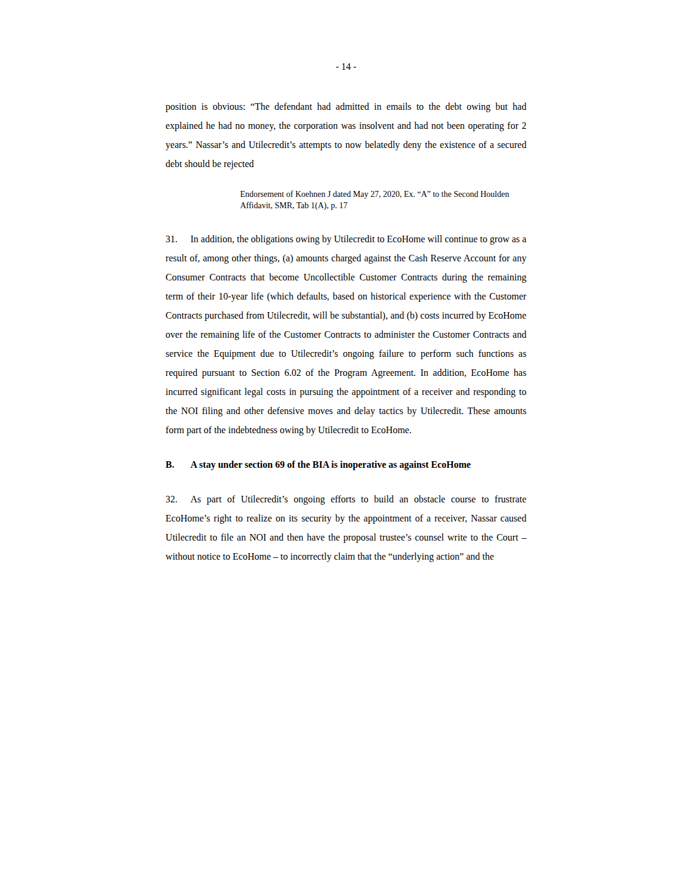- 14 -
position is obvious: “The defendant had admitted in emails to the debt owing but had explained he had no money, the corporation was insolvent and had not been operating for 2 years.” Nassar’s and Utilecredit’s attempts to now belatedly deny the existence of a secured debt should be rejected
Endorsement of Koehnen J dated May 27, 2020, Ex. “A” to the Second Houlden Affidavit, SMR, Tab 1(A), p. 17
31. In addition, the obligations owing by Utilecredit to EcoHome will continue to grow as a result of, among other things, (a) amounts charged against the Cash Reserve Account for any Consumer Contracts that become Uncollectible Customer Contracts during the remaining term of their 10-year life (which defaults, based on historical experience with the Customer Contracts purchased from Utilecredit, will be substantial), and (b) costs incurred by EcoHome over the remaining life of the Customer Contracts to administer the Customer Contracts and service the Equipment due to Utilecredit’s ongoing failure to perform such functions as required pursuant to Section 6.02 of the Program Agreement. In addition, EcoHome has incurred significant legal costs in pursuing the appointment of a receiver and responding to the NOI filing and other defensive moves and delay tactics by Utilecredit. These amounts form part of the indebtedness owing by Utilecredit to EcoHome.
B. A stay under section 69 of the BIA is inoperative as against EcoHome
32. As part of Utilecredit’s ongoing efforts to build an obstacle course to frustrate EcoHome’s right to realize on its security by the appointment of a receiver, Nassar caused Utilecredit to file an NOI and then have the proposal trustee’s counsel write to the Court – without notice to EcoHome – to incorrectly claim that the “underlying action” and the